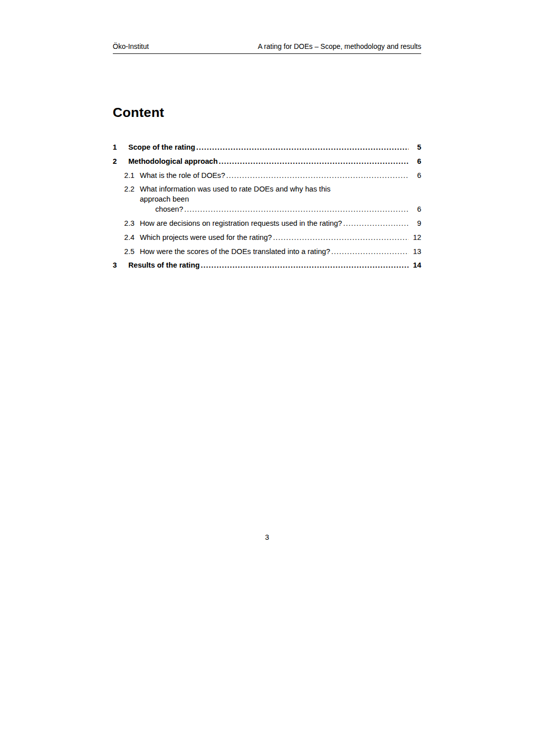Öko-Institut
A rating for DOEs – Scope, methodology and results
Content
1 Scope of the rating ........................................................................................................... 5
2 Methodological approach .................................................................................................. 6
2.1 What is the role of DOEs? .......................................................................................... 6
2.2 What information was used to rate DOEs and why has this approach been
chosen? .................................................................................................................... 6
2.3 How are decisions on registration requests used in the rating? ................................. 9
2.4 Which projects were used for the rating? ............................................................... 12
2.5 How were the scores of the DOEs translated into a rating? ..................................... 13
3 Results of the rating ....................................................................................................... 14
3